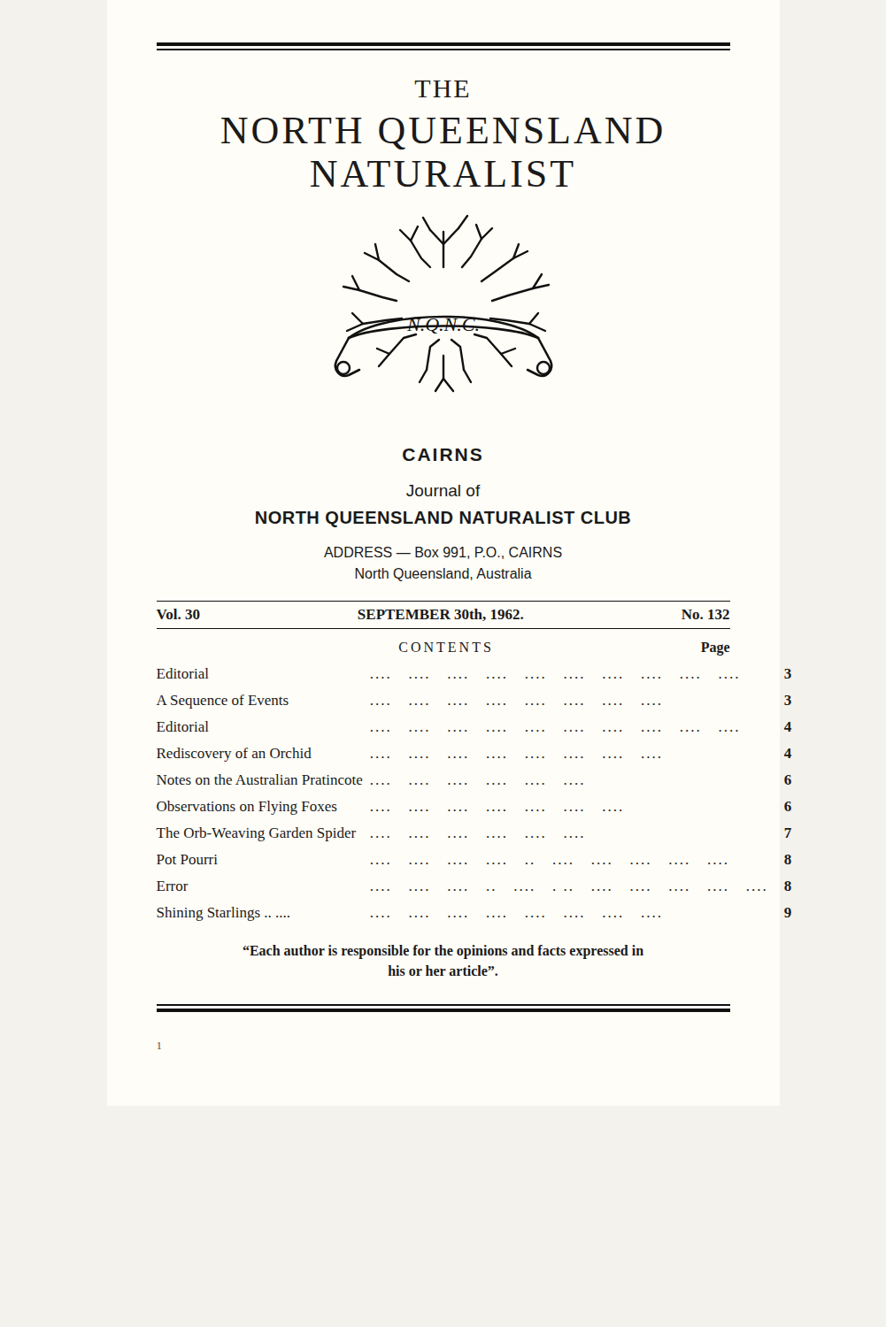THE
NORTH QUEENSLAND
NATURALIST
Coral and banner emblem of the North Queensland Naturalist Club N.Q.N.C.
CAIRNS
Journal of
NORTH QUEENSLAND NATURALIST CLUB
ADDRESS — Box 991, P.O., CAIRNS
North Queensland, Australia
Vol. 30 SEPTEMBER 30th, 1962. No. 132
CONTENTS Page
| Editorial | .... .... .... .... .... .... .... .... .... .... | 3 |
| A Sequence of Events | .... .... .... .... .... .... .... .... | 3 |
| Editorial | .... .... .... .... .... .... .... .... .... .... | 4 |
| Rediscovery of an Orchid | .... .... .... .... .... .... .... .... | 4 |
| Notes on the Australian Pratincote | .... .... .... .... .... .... | 6 |
| Observations on Flying Foxes | .... .... .... .... .... .... .... | 6 |
| The Orb-Weaving Garden Spider | .... .... .... .... .... .... | 7 |
| Pot Pourri | .... .... .... .... .. .... .... .... .... .... | 8 |
| Error | .... .... .... .. .... . .. .... .... .... .... .... | 8 |
| Shining Starlings .. .... | .... .... .... .... .... .... .... .... | 9 |
“Each author is responsible for the opinions and facts expressed in
his or her article”.
1